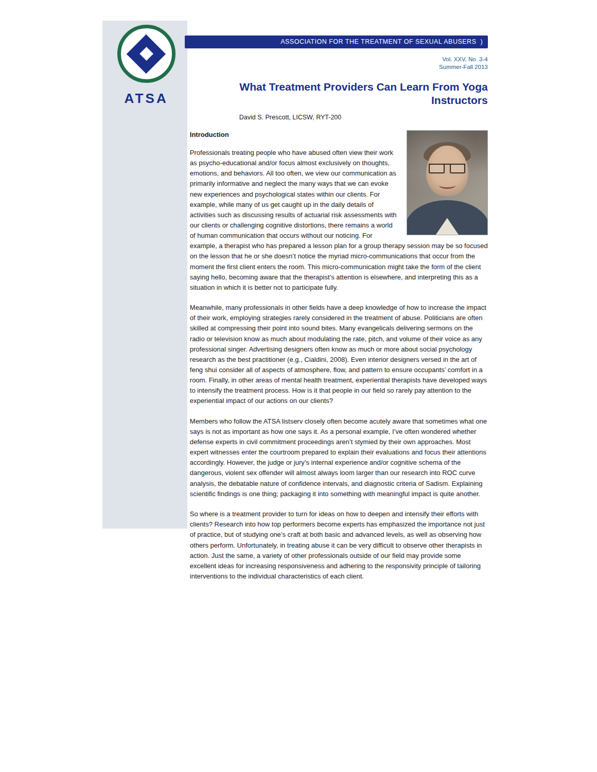ATSA
ASSOCIATION FOR THE TREATMENT OF SEXUAL ABUSERS )
Vol. XXV, No. 3-4
Summer-Fall 2013
What Treatment Providers Can Learn From Yoga Instructors
David S. Prescott, LICSW, RYT-200
Introduction
Professionals treating people who have abused often view their work as psycho-educational and/or focus almost exclusively on thoughts, emotions, and behaviors. All too often, we view our communication as primarily informative and neglect the many ways that we can evoke new experiences and psychological states within our clients. For example, while many of us get caught up in the daily details of activities such as discussing results of actuarial risk assessments with our clients or challenging cognitive distortions, there remains a world of human communication that occurs without our noticing. For example, a therapist who has prepared a lesson plan for a group therapy session may be so focused on the lesson that he or she doesn’t notice the myriad micro-communications that occur from the moment the first client enters the room. This micro-communication might take the form of the client saying hello, becoming aware that the therapist’s attention is elsewhere, and interpreting this as a situation in which it is better not to participate fully.
Meanwhile, many professionals in other fields have a deep knowledge of how to increase the impact of their work, employing strategies rarely considered in the treatment of abuse. Politicians are often skilled at compressing their point into sound bites. Many evangelicals delivering sermons on the radio or television know as much about modulating the rate, pitch, and volume of their voice as any professional singer. Advertising designers often know as much or more about social psychology research as the best practitioner (e.g., Cialdini, 2008). Even interior designers versed in the art of feng shui consider all of aspects of atmosphere, flow, and pattern to ensure occupants’ comfort in a room. Finally, in other areas of mental health treatment, experiential therapists have developed ways to intensify the treatment process. How is it that people in our field so rarely pay attention to the experiential impact of our actions on our clients?
Members who follow the ATSA listserv closely often become acutely aware that sometimes what one says is not as important as how one says it. As a personal example, I’ve often wondered whether defense experts in civil commitment proceedings aren’t stymied by their own approaches. Most expert witnesses enter the courtroom prepared to explain their evaluations and focus their attentions accordingly. However, the judge or jury’s internal experience and/or cognitive schema of the dangerous, violent sex offender will almost always loom larger than our research into ROC curve analysis, the debatable nature of confidence intervals, and diagnostic criteria of Sadism. Explaining scientific findings is one thing; packaging it into something with meaningful impact is quite another.
So where is a treatment provider to turn for ideas on how to deepen and intensify their efforts with clients? Research into how top performers become experts has emphasized the importance not just of practice, but of studying one’s craft at both basic and advanced levels, as well as observing how others perform. Unfortunately, in treating abuse it can be very difficult to observe other therapists in action. Just the same, a variety of other professionals outside of our field may provide some excellent ideas for increasing responsiveness and adhering to the responsivity principle of tailoring interventions to the individual characteristics of each client.